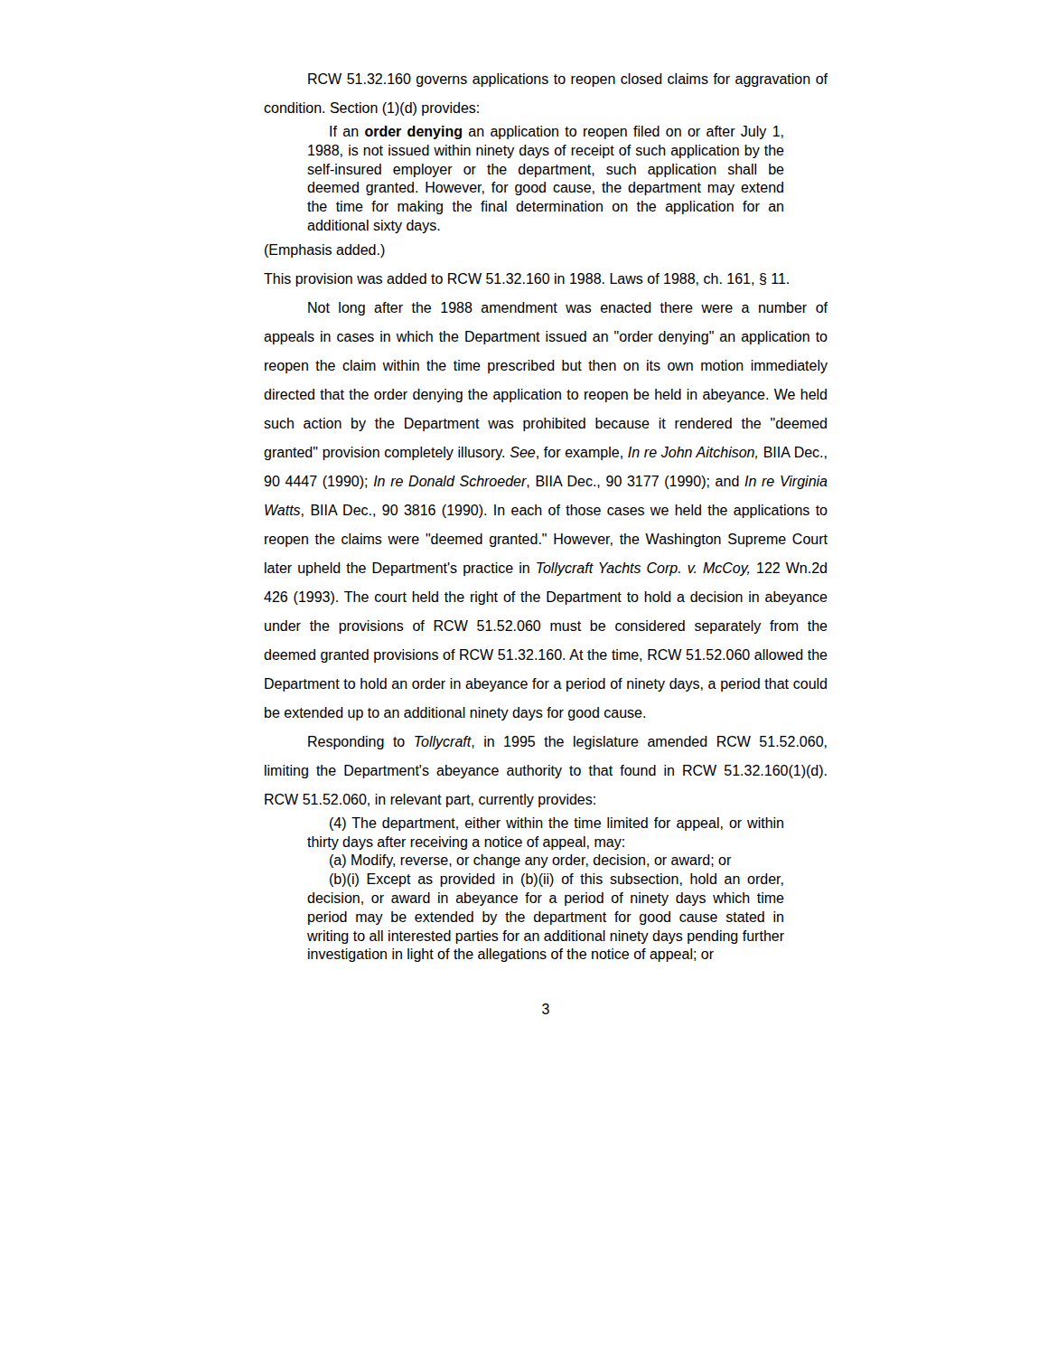RCW 51.32.160 governs applications to reopen closed claims for aggravation of condition. Section (1)(d) provides:
If an order denying an application to reopen filed on or after July 1, 1988, is not issued within ninety days of receipt of such application by the self-insured employer or the department, such application shall be deemed granted. However, for good cause, the department may extend the time for making the final determination on the application for an additional sixty days.
(Emphasis added.)
This provision was added to RCW 51.32.160 in 1988. Laws of 1988, ch. 161, § 11.
Not long after the 1988 amendment was enacted there were a number of appeals in cases in which the Department issued an "order denying" an application to reopen the claim within the time prescribed but then on its own motion immediately directed that the order denying the application to reopen be held in abeyance. We held such action by the Department was prohibited because it rendered the "deemed granted" provision completely illusory. See, for example, In re John Aitchison, BIIA Dec., 90 4447 (1990); In re Donald Schroeder, BIIA Dec., 90 3177 (1990); and In re Virginia Watts, BIIA Dec., 90 3816 (1990). In each of those cases we held the applications to reopen the claims were "deemed granted." However, the Washington Supreme Court later upheld the Department's practice in Tollycraft Yachts Corp. v. McCoy, 122 Wn.2d 426 (1993). The court held the right of the Department to hold a decision in abeyance under the provisions of RCW 51.52.060 must be considered separately from the deemed granted provisions of RCW 51.32.160. At the time, RCW 51.52.060 allowed the Department to hold an order in abeyance for a period of ninety days, a period that could be extended up to an additional ninety days for good cause.
Responding to Tollycraft, in 1995 the legislature amended RCW 51.52.060, limiting the Department's abeyance authority to that found in RCW 51.32.160(1)(d). RCW 51.52.060, in relevant part, currently provides:
(4) The department, either within the time limited for appeal, or within thirty days after receiving a notice of appeal, may:
(a) Modify, reverse, or change any order, decision, or award; or
(b)(i) Except as provided in (b)(ii) of this subsection, hold an order, decision, or award in abeyance for a period of ninety days which time period may be extended by the department for good cause stated in writing to all interested parties for an additional ninety days pending further investigation in light of the allegations of the notice of appeal; or
3